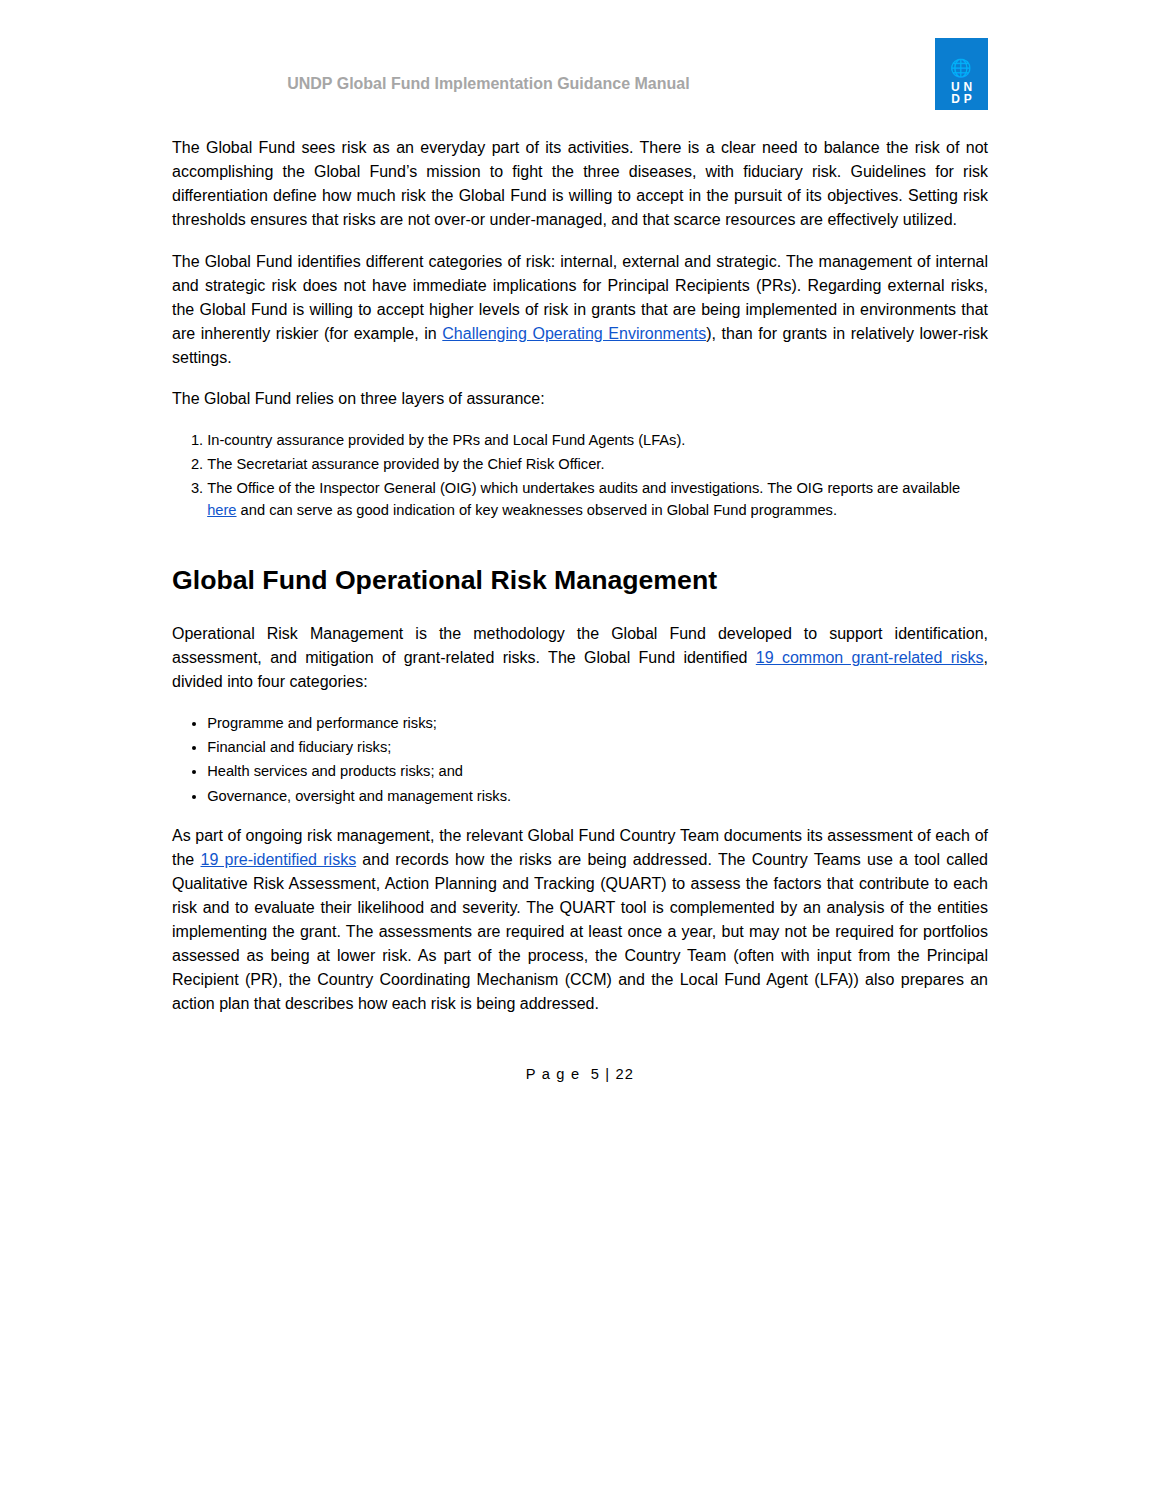UNDP Global Fund Implementation Guidance Manual
🌐U N
D P
The Global Fund sees risk as an everyday part of its activities. There is a clear need to balance the risk of not accomplishing the Global Fund’s mission to fight the three diseases, with fiduciary risk. Guidelines for risk differentiation define how much risk the Global Fund is willing to accept in the pursuit of its objectives. Setting risk thresholds ensures that risks are not over-or under-managed, and that scarce resources are effectively utilized.
The Global Fund identifies different categories of risk: internal, external and strategic. The management of internal and strategic risk does not have immediate implications for Principal Recipients (PRs). Regarding external risks, the Global Fund is willing to accept higher levels of risk in grants that are being implemented in environments that are inherently riskier (for example, in Challenging Operating Environments), than for grants in relatively lower-risk settings.
The Global Fund relies on three layers of assurance:
In-country assurance provided by the PRs and Local Fund Agents (LFAs).
The Secretariat assurance provided by the Chief Risk Officer.
The Office of the Inspector General (OIG) which undertakes audits and investigations. The OIG reports are available here and can serve as good indication of key weaknesses observed in Global Fund programmes.
Global Fund Operational Risk Management
Operational Risk Management is the methodology the Global Fund developed to support identification, assessment, and mitigation of grant-related risks. The Global Fund identified 19 common grant-related risks, divided into four categories:
Programme and performance risks;
Financial and fiduciary risks;
Health services and products risks; and
Governance, oversight and management risks.
As part of ongoing risk management, the relevant Global Fund Country Team documents its assessment of each of the 19 pre-identified risks and records how the risks are being addressed. The Country Teams use a tool called Qualitative Risk Assessment, Action Planning and Tracking (QUART) to assess the factors that contribute to each risk and to evaluate their likelihood and severity. The QUART tool is complemented by an analysis of the entities implementing the grant. The assessments are required at least once a year, but may not be required for portfolios assessed as being at lower risk. As part of the process, the Country Team (often with input from the Principal Recipient (PR), the Country Coordinating Mechanism (CCM) and the Local Fund Agent (LFA)) also prepares an action plan that describes how each risk is being addressed.
P a g e 5 | 22